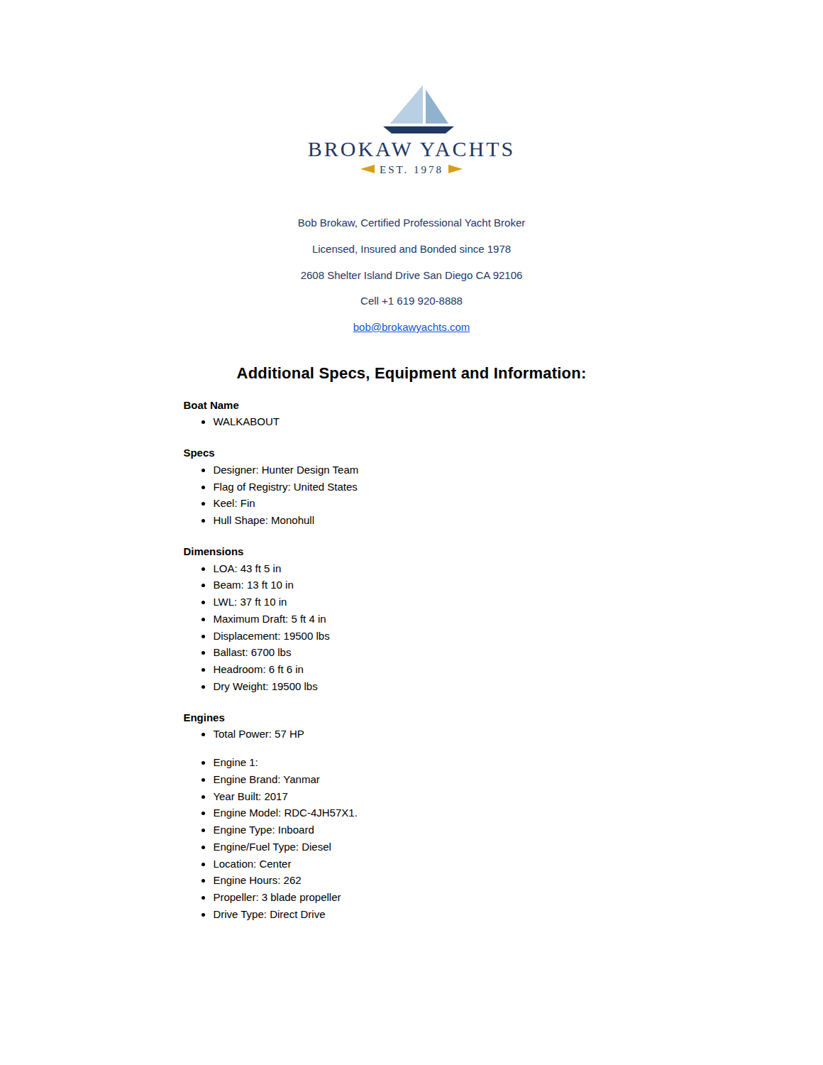BROKAW YACHTS EST. 1978
Bob Brokaw, Certified Professional Yacht Broker
Licensed, Insured and Bonded since 1978
2608 Shelter Island Drive San Diego CA 92106
Cell +1 619 920-8888
bob@brokawyachts.com
Additional Specs, Equipment and Information:
Boat Name
WALKABOUT
Specs
Designer: Hunter Design Team
Flag of Registry: United States
Keel: Fin
Hull Shape: Monohull
Dimensions
LOA: 43 ft 5 in
Beam: 13 ft 10 in
LWL: 37 ft 10 in
Maximum Draft: 5 ft 4 in
Displacement: 19500 lbs
Ballast: 6700 lbs
Headroom: 6 ft 6 in
Dry Weight: 19500 lbs
Engines
Total Power: 57 HP
Engine 1:
Engine Brand: Yanmar
Year Built: 2017
Engine Model: RDC-4JH57X1.
Engine Type: Inboard
Engine/Fuel Type: Diesel
Location: Center
Engine Hours: 262
Propeller: 3 blade propeller
Drive Type: Direct Drive